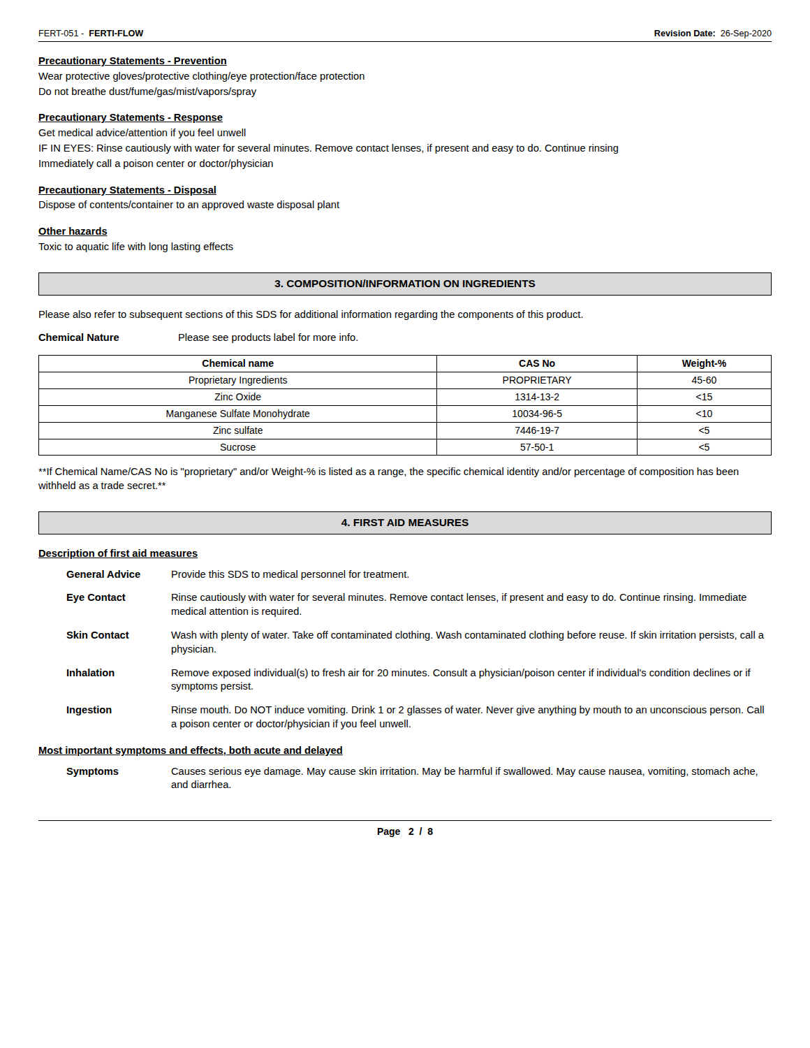FERT-051 - FERTI-FLOW
Revision Date: 26-Sep-2020
Precautionary Statements - Prevention
Wear protective gloves/protective clothing/eye protection/face protection
Do not breathe dust/fume/gas/mist/vapors/spray
Precautionary Statements - Response
Get medical advice/attention if you feel unwell
IF IN EYES: Rinse cautiously with water for several minutes. Remove contact lenses, if present and easy to do. Continue rinsing
Immediately call a poison center or doctor/physician
Precautionary Statements - Disposal
Dispose of contents/container to an approved waste disposal plant
Other hazards
Toxic to aquatic life with long lasting effects
3. COMPOSITION/INFORMATION ON INGREDIENTS
Please also refer to subsequent sections of this SDS for additional information regarding the components of this product.
Chemical Nature
Please see products label for more info.
| Chemical name | CAS No | Weight-% |
| --- | --- | --- |
| Proprietary Ingredients | PROPRIETARY | 45-60 |
| Zinc Oxide | 1314-13-2 | <15 |
| Manganese Sulfate Monohydrate | 10034-96-5 | <10 |
| Zinc sulfate | 7446-19-7 | <5 |
| Sucrose | 57-50-1 | <5 |
**If Chemical Name/CAS No is "proprietary" and/or Weight-% is listed as a range, the specific chemical identity and/or percentage of composition has been withheld as a trade secret.**
4. FIRST AID MEASURES
Description of first aid measures
General Advice
Provide this SDS to medical personnel for treatment.
Eye Contact
Rinse cautiously with water for several minutes. Remove contact lenses, if present and easy to do. Continue rinsing. Immediate medical attention is required.
Skin Contact
Wash with plenty of water. Take off contaminated clothing. Wash contaminated clothing before reuse. If skin irritation persists, call a physician.
Inhalation
Remove exposed individual(s) to fresh air for 20 minutes. Consult a physician/poison center if individual's condition declines or if symptoms persist.
Ingestion
Rinse mouth. Do NOT induce vomiting. Drink 1 or 2 glasses of water. Never give anything by mouth to an unconscious person. Call a poison center or doctor/physician if you feel unwell.
Most important symptoms and effects, both acute and delayed
Symptoms
Causes serious eye damage. May cause skin irritation. May be harmful if swallowed. May cause nausea, vomiting, stomach ache, and diarrhea.
Page 2 / 8